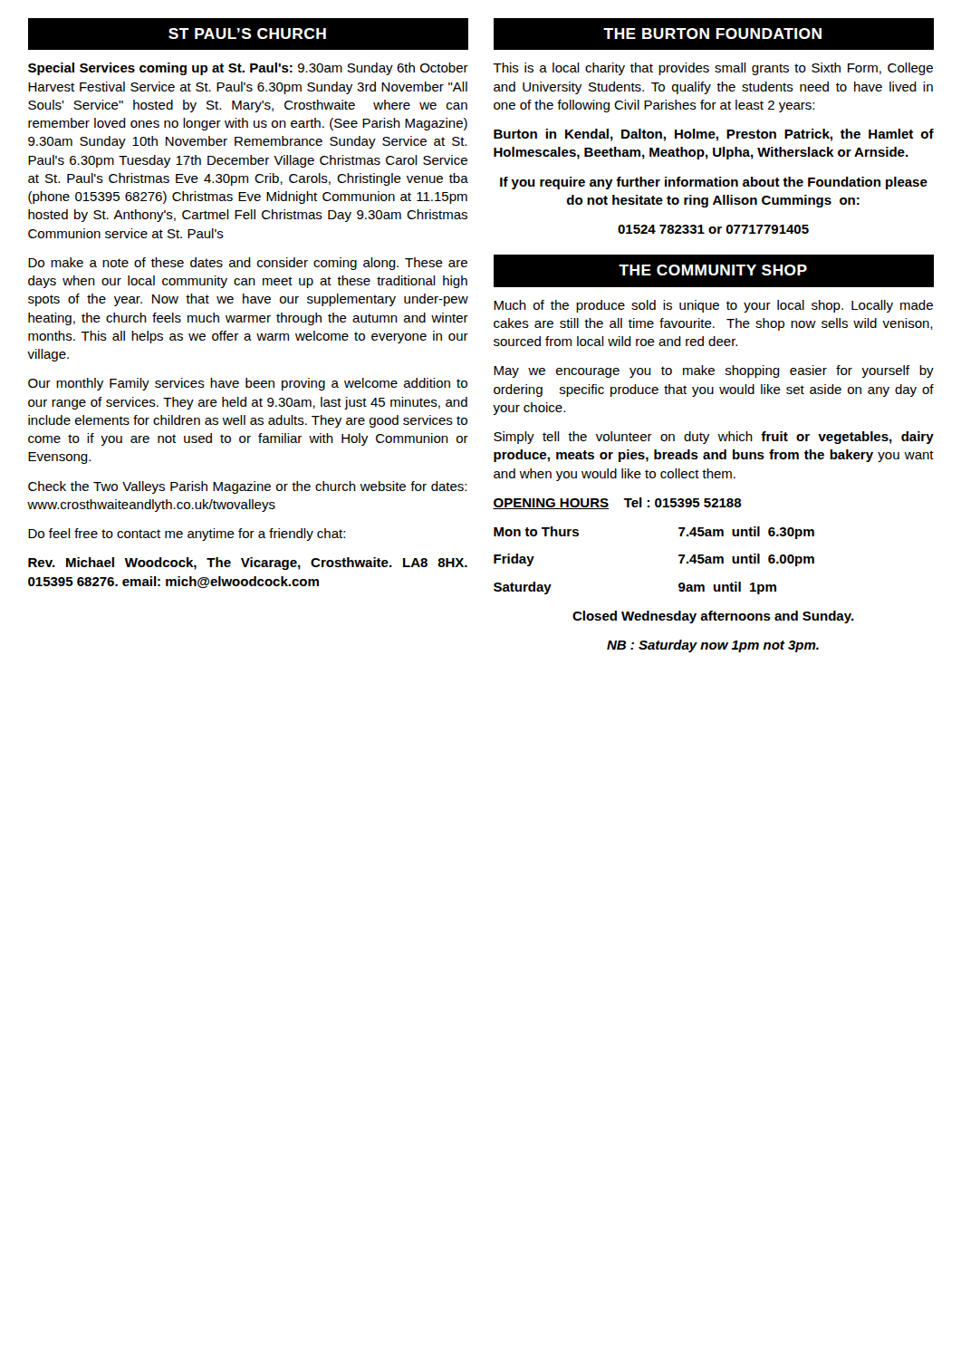ST PAUL’S CHURCH
Special Services coming up at St. Paul's: 9.30am Sunday 6th October Harvest Festival Service at St. Paul's 6.30pm Sunday 3rd November "All Souls' Service" hosted by St. Mary's, Crosthwaite where we can remember loved ones no longer with us on earth. (See Parish Magazine) 9.30am Sunday 10th November Remembrance Sunday Service at St. Paul's 6.30pm Tuesday 17th December Village Christmas Carol Service at St. Paul's Christmas Eve 4.30pm Crib, Carols, Christingle venue tba (phone 015395 68276) Christmas Eve Midnight Communion at 11.15pm hosted by St. Anthony's, Cartmel Fell Christmas Day 9.30am Christmas Communion service at St. Paul's
Do make a note of these dates and consider coming along. These are days when our local community can meet up at these traditional high spots of the year. Now that we have our supplementary under-pew heating, the church feels much warmer through the autumn and winter months. This all helps as we offer a warm welcome to everyone in our village.
Our monthly Family services have been proving a welcome addition to our range of services. They are held at 9.30am, last just 45 minutes, and include elements for children as well as adults. They are good services to come to if you are not used to or familiar with Holy Communion or Evensong.
Check the Two Valleys Parish Magazine or the church website for dates: www.crosthwaiteandlyth.co.uk/twovalleys
Do feel free to contact me anytime for a friendly chat:
Rev. Michael Woodcock, The Vicarage, Crosthwaite. LA8 8HX. 015395 68276. email: mich@elwoodcock.com
THE BURTON FOUNDATION
This is a local charity that provides small grants to Sixth Form, College and University Students. To qualify the students need to have lived in one of the following Civil Parishes for at least 2 years:
Burton in Kendal, Dalton, Holme, Preston Patrick, the Hamlet of Holmescales, Beetham, Meathop, Ulpha, Witherslack or Arnside.
If you require any further information about the Foundation please do not hesitate to ring Allison Cummings on:
01524 782331 or 07717791405
THE COMMUNITY SHOP
Much of the produce sold is unique to your local shop. Locally made cakes are still the all time favourite. The shop now sells wild venison, sourced from local wild roe and red deer.
May we encourage you to make shopping easier for yourself by ordering specific produce that you would like set aside on any day of your choice.
Simply tell the volunteer on duty which fruit or vegetables, dairy produce, meats or pies, breads and buns from the bakery you want and when you would like to collect them.
OPENING HOURS Tel : 015395 52188
Mon to Thurs 7.45am until 6.30pm
Friday 7.45am until 6.00pm
Saturday 9am until 1pm
Closed Wednesday afternoons and Sunday.
NB : Saturday now 1pm not 3pm.